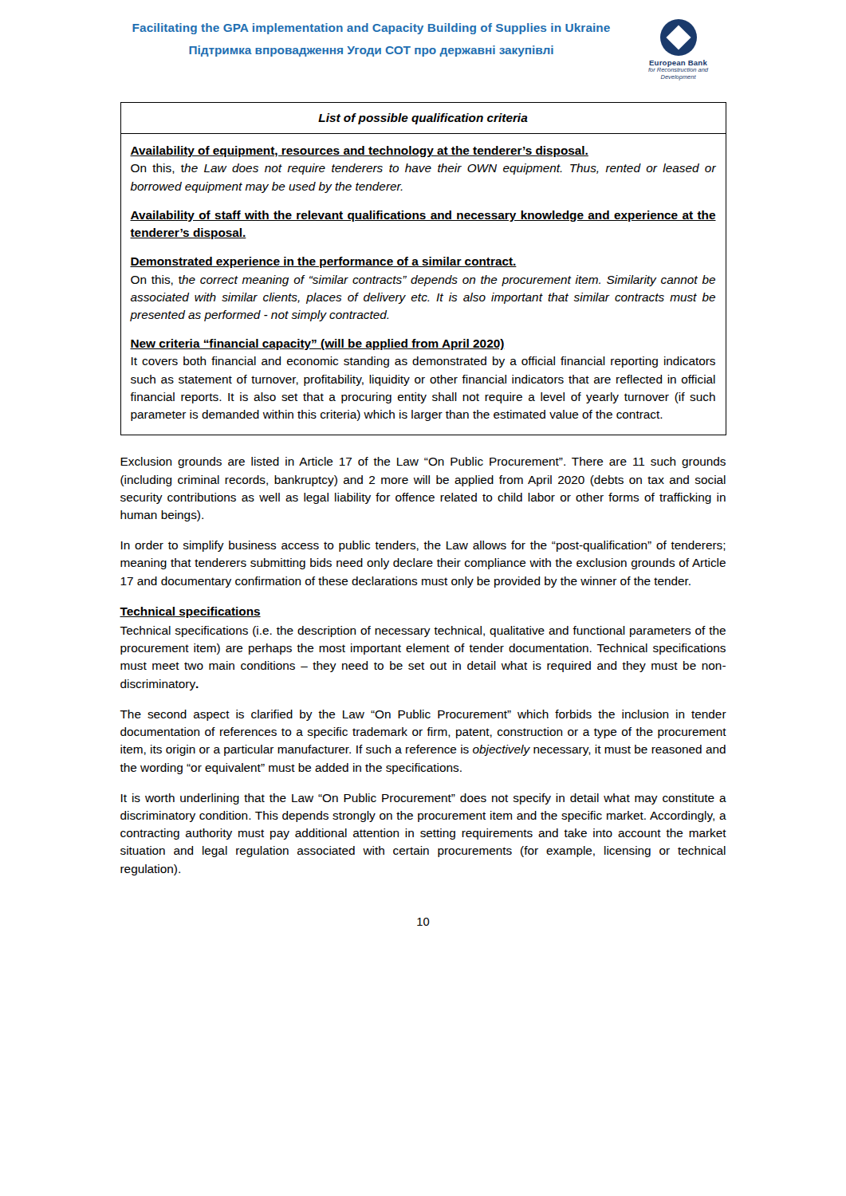Facilitating the GPA implementation and Capacity Building of Supplies in Ukraine
Підтримка впровадження Угоди СОТ про державні закупівлі
European Bank
for Reconstruction and Development
List of possible qualification criteria
Availability of equipment, resources and technology at the tenderer’s disposal.
On this, the Law does not require tenderers to have their OWN equipment. Thus, rented or leased or borrowed equipment may be used by the tenderer.
Availability of staff with the relevant qualifications and necessary knowledge and experience at the tenderer’s disposal.
Demonstrated experience in the performance of a similar contract.
On this, the correct meaning of “similar contracts” depends on the procurement item. Similarity cannot be associated with similar clients, places of delivery etc. It is also important that similar contracts must be presented as performed - not simply contracted.
New criteria “financial capacity” (will be applied from April 2020)
It covers both financial and economic standing as demonstrated by a official financial reporting indicators such as statement of turnover, profitability, liquidity or other financial indicators that are reflected in official financial reports. It is also set that a procuring entity shall not require a level of yearly turnover (if such parameter is demanded within this criteria) which is larger than the estimated value of the contract.
Exclusion grounds are listed in Article 17 of the Law “On Public Procurement”. There are 11 such grounds (including criminal records, bankruptcy) and 2 more will be applied from April 2020 (debts on tax and social security contributions as well as legal liability for offence related to child labor or other forms of trafficking in human beings).
In order to simplify business access to public tenders, the Law allows for the “post-qualification” of tenderers; meaning that tenderers submitting bids need only declare their compliance with the exclusion grounds of Article 17 and documentary confirmation of these declarations must only be provided by the winner of the tender.
Technical specifications
Technical specifications (i.e. the description of necessary technical, qualitative and functional parameters of the procurement item) are perhaps the most important element of tender documentation. Technical specifications must meet two main conditions – they need to be set out in detail what is required and they must be non-discriminatory.
The second aspect is clarified by the Law “On Public Procurement” which forbids the inclusion in tender documentation of references to a specific trademark or firm, patent, construction or a type of the procurement item, its origin or a particular manufacturer. If such a reference is objectively necessary, it must be reasoned and the wording “or equivalent” must be added in the specifications.
It is worth underlining that the Law “On Public Procurement” does not specify in detail what may constitute a discriminatory condition. This depends strongly on the procurement item and the specific market. Accordingly, a contracting authority must pay additional attention in setting requirements and take into account the market situation and legal regulation associated with certain procurements (for example, licensing or technical regulation).
10